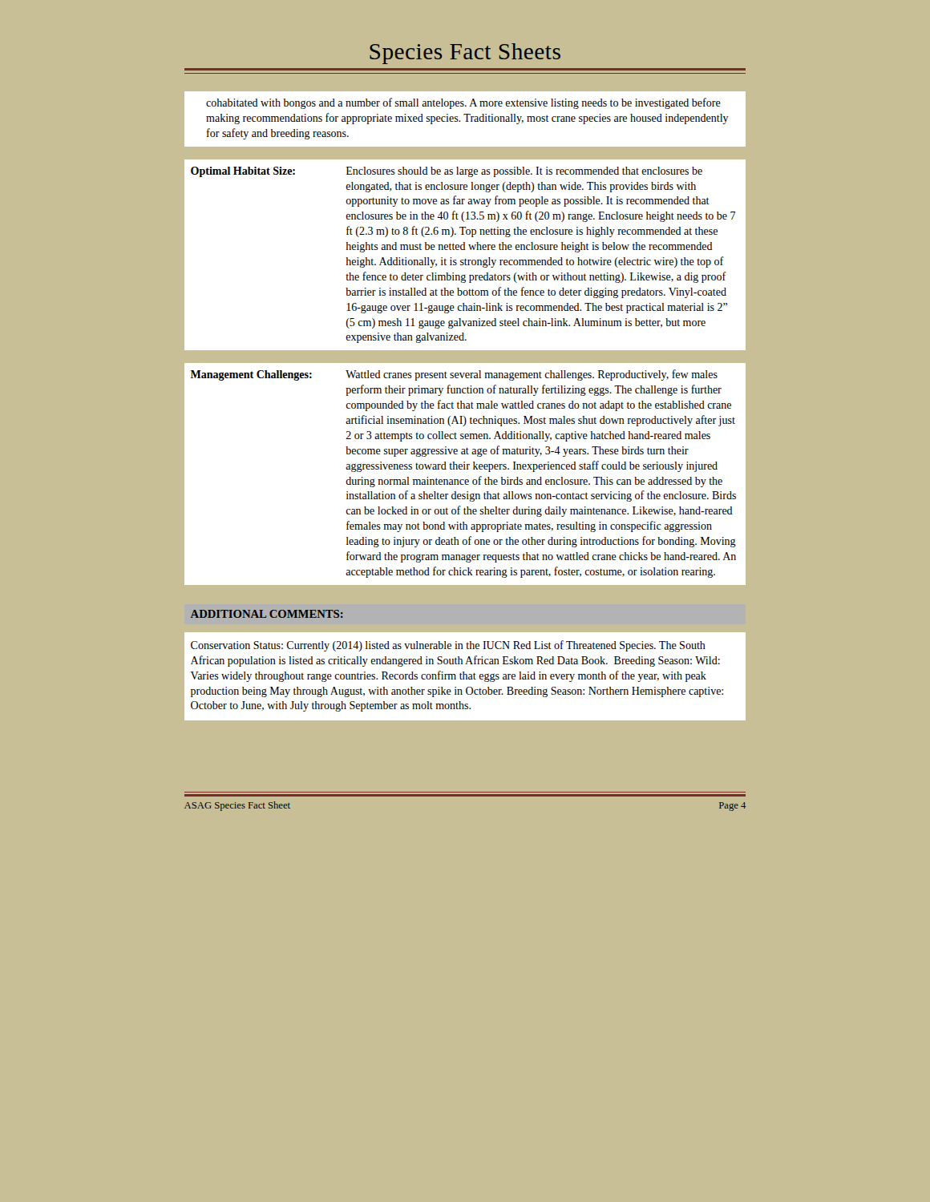Species Fact Sheets
| | cohabitated with bongos and a number of small antelopes. A more extensive listing needs to be investigated before making recommendations for appropriate mixed species. Traditionally, most crane species are housed independently for safety and breeding reasons. |
| Optimal Habitat Size: | Enclosures should be as large as possible. It is recommended that enclosures be elongated, that is enclosure longer (depth) than wide. This provides birds with opportunity to move as far away from people as possible. It is recommended that enclosures be in the 40 ft (13.5 m) x 60 ft (20 m) range. Enclosure height needs to be 7 ft (2.3 m) to 8 ft (2.6 m). Top netting the enclosure is highly recommended at these heights and must be netted where the enclosure height is below the recommended height. Additionally, it is strongly recommended to hotwire (electric wire) the top of the fence to deter climbing predators (with or without netting). Likewise, a dig proof barrier is installed at the bottom of the fence to deter digging predators. Vinyl-coated 16-gauge over 11-gauge chain-link is recommended. The best practical material is 2” (5 cm) mesh 11 gauge galvanized steel chain-link. Aluminum is better, but more expensive than galvanized. |
| Management Challenges: | Wattled cranes present several management challenges. Reproductively, few males perform their primary function of naturally fertilizing eggs. The challenge is further compounded by the fact that male wattled cranes do not adapt to the established crane artificial insemination (AI) techniques. Most males shut down reproductively after just 2 or 3 attempts to collect semen. Additionally, captive hatched hand-reared males become super aggressive at age of maturity, 3-4 years. These birds turn their aggressiveness toward their keepers. Inexperienced staff could be seriously injured during normal maintenance of the birds and enclosure. This can be addressed by the installation of a shelter design that allows non-contact servicing of the enclosure. Birds can be locked in or out of the shelter during daily maintenance. Likewise, hand-reared females may not bond with appropriate mates, resulting in conspecific aggression leading to injury or death of one or the other during introductions for bonding. Moving forward the program manager requests that no wattled crane chicks be hand-reared. An acceptable method for chick rearing is parent, foster, costume, or isolation rearing. |
ADDITIONAL COMMENTS:
Conservation Status: Currently (2014) listed as vulnerable in the IUCN Red List of Threatened Species. The South African population is listed as critically endangered in South African Eskom Red Data Book. Breeding Season: Wild: Varies widely throughout range countries. Records confirm that eggs are laid in every month of the year, with peak production being May through August, with another spike in October. Breeding Season: Northern Hemisphere captive: October to June, with July through September as molt months.
ASAG Species Fact Sheet Page 4